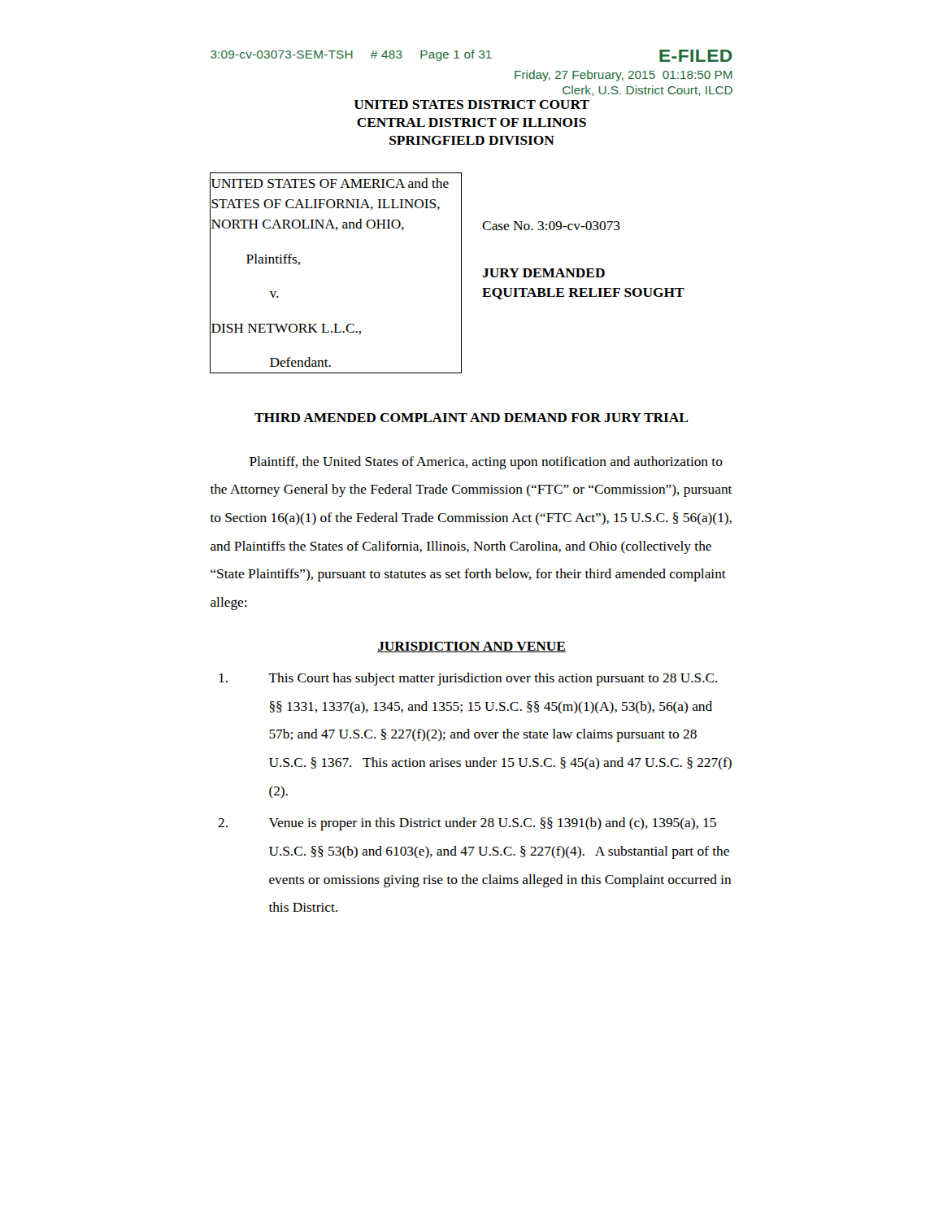3:09-cv-03073-SEM-TSH # 483 Page 1 of 31
E-FILED
Friday, 27 February, 2015 01:18:50 PM
Clerk, U.S. District Court, ILCD
UNITED STATES DISTRICT COURT
CENTRAL DISTRICT OF ILLINOIS
SPRINGFIELD DIVISION
| UNITED STATES OF AMERICA and the STATES OF CALIFORNIA, ILLINOIS, NORTH CAROLINA, and OHIO, Plaintiffs, v. DISH NETWORK L.L.C., Defendant. | | Case No. 3:09-cv-03073 JURY DEMANDED EQUITABLE RELIEF SOUGHT |
THIRD AMENDED COMPLAINT AND DEMAND FOR JURY TRIAL
Plaintiff, the United States of America, acting upon notification and authorization to the Attorney General by the Federal Trade Commission (“FTC” or “Commission”), pursuant to Section 16(a)(1) of the Federal Trade Commission Act (“FTC Act”), 15 U.S.C. § 56(a)(1), and Plaintiffs the States of California, Illinois, North Carolina, and Ohio (collectively the “State Plaintiffs”), pursuant to statutes as set forth below, for their third amended complaint allege:
JURISDICTION AND VENUE
This Court has subject matter jurisdiction over this action pursuant to 28 U.S.C. §§ 1331, 1337(a), 1345, and 1355; 15 U.S.C. §§ 45(m)(1)(A), 53(b), 56(a) and 57b; and 47 U.S.C. § 227(f)(2); and over the state law claims pursuant to 28 U.S.C. § 1367. This action arises under 15 U.S.C. § 45(a) and 47 U.S.C. § 227(f)(2).
Venue is proper in this District under 28 U.S.C. §§ 1391(b) and (c), 1395(a), 15 U.S.C. §§ 53(b) and 6103(e), and 47 U.S.C. § 227(f)(4). A substantial part of the events or omissions giving rise to the claims alleged in this Complaint occurred in this District.